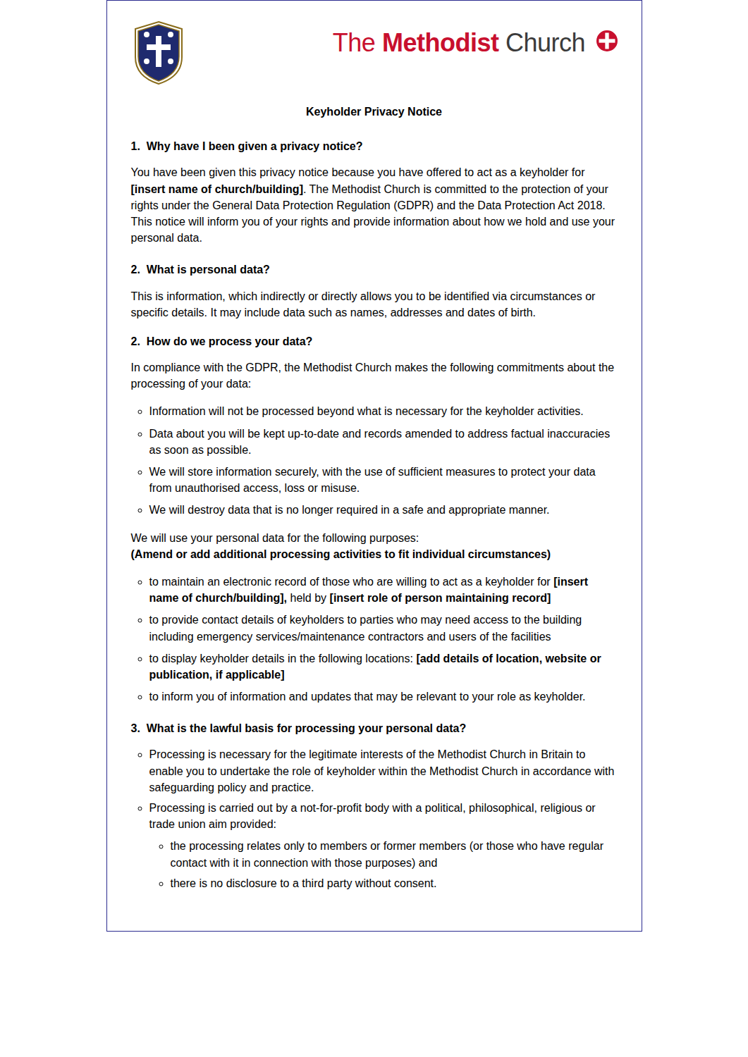The Methodist Church
Keyholder Privacy Notice
Why have I been given a privacy notice?
You have been given this privacy notice because you have offered to act as a keyholder for [insert name of church/building]. The Methodist Church is committed to the protection of your rights under the General Data Protection Regulation (GDPR) and the Data Protection Act 2018. This notice will inform you of your rights and provide information about how we hold and use your personal data.
What is personal data?
This is information, which indirectly or directly allows you to be identified via circumstances or specific details. It may include data such as names, addresses and dates of birth.
How do we process your data?
In compliance with the GDPR, the Methodist Church makes the following commitments about the processing of your data:
Information will not be processed beyond what is necessary for the keyholder activities.
Data about you will be kept up-to-date and records amended to address factual inaccuracies as soon as possible.
We will store information securely, with the use of sufficient measures to protect your data from unauthorised access, loss or misuse.
We will destroy data that is no longer required in a safe and appropriate manner.
We will use your personal data for the following purposes:
(Amend or add additional processing activities to fit individual circumstances)
to maintain an electronic record of those who are willing to act as a keyholder for [insert name of church/building], held by [insert role of person maintaining record]
to provide contact details of keyholders to parties who may need access to the building including emergency services/maintenance contractors and users of the facilities
to display keyholder details in the following locations: [add details of location, website or publication, if applicable]
to inform you of information and updates that may be relevant to your role as keyholder.
What is the lawful basis for processing your personal data?
Processing is necessary for the legitimate interests of the Methodist Church in Britain to enable you to undertake the role of keyholder within the Methodist Church in accordance with safeguarding policy and practice.
Processing is carried out by a not-for-profit body with a political, philosophical, religious or trade union aim provided:
the processing relates only to members or former members (or those who have regular contact with it in connection with those purposes) and
there is no disclosure to a third party without consent.